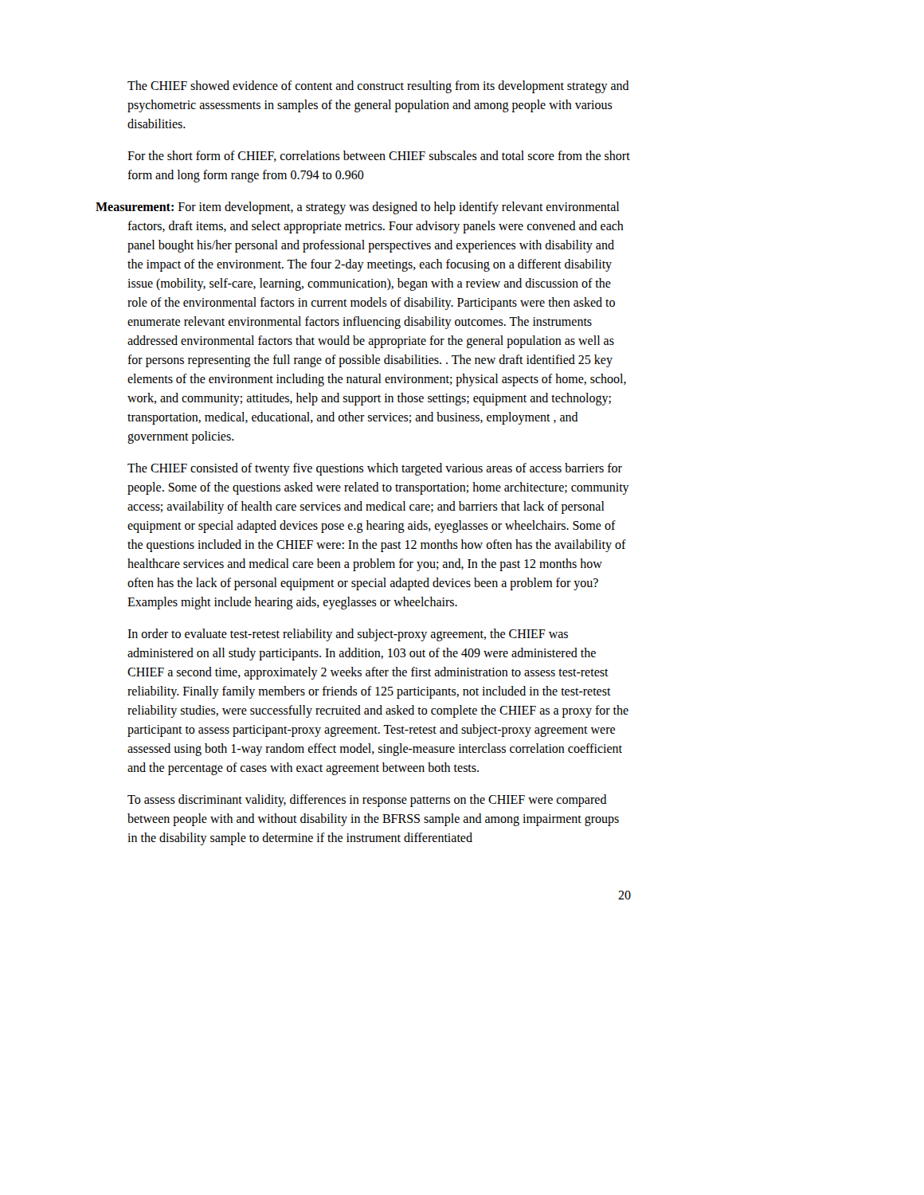The CHIEF showed evidence of content and construct resulting from its development strategy and psychometric assessments in samples of the general population and among people with various disabilities.
For the short form of CHIEF, correlations between CHIEF subscales and total score from the short form and long form range from 0.794 to 0.960
Measurement: For item development, a strategy was designed to help identify relevant environmental factors, draft items, and select appropriate metrics. Four advisory panels were convened and each panel bought his/her personal and professional perspectives and experiences with disability and the impact of the environment. The four 2-day meetings, each focusing on a different disability issue (mobility, self-care, learning, communication), began with a review and discussion of the role of the environmental factors in current models of disability. Participants were then asked to enumerate relevant environmental factors influencing disability outcomes. The instruments addressed environmental factors that would be appropriate for the general population as well as for persons representing the full range of possible disabilities. . The new draft identified 25 key elements of the environment including the natural environment; physical aspects of home, school, work, and community; attitudes, help and support in those settings; equipment and technology; transportation, medical, educational, and other services; and business, employment , and government policies.
The CHIEF consisted of twenty five questions which targeted various areas of access barriers for people. Some of the questions asked were related to transportation; home architecture; community access; availability of health care services and medical care; and barriers that lack of personal equipment or special adapted devices pose e.g hearing aids, eyeglasses or wheelchairs. Some of the questions included in the CHIEF were: In the past 12 months how often has the availability of healthcare services and medical care been a problem for you; and, In the past 12 months how often has the lack of personal equipment or special adapted devices been a problem for you? Examples might include hearing aids, eyeglasses or wheelchairs.
In order to evaluate test-retest reliability and subject-proxy agreement, the CHIEF was administered on all study participants. In addition, 103 out of the 409 were administered the CHIEF a second time, approximately 2 weeks after the first administration to assess test-retest reliability. Finally family members or friends of 125 participants, not included in the test-retest reliability studies, were successfully recruited and asked to complete the CHIEF as a proxy for the participant to assess participant-proxy agreement. Test-retest and subject-proxy agreement were assessed using both 1-way random effect model, single-measure interclass correlation coefficient and the percentage of cases with exact agreement between both tests.
To assess discriminant validity, differences in response patterns on the CHIEF were compared between people with and without disability in the BFRSS sample and among impairment groups in the disability sample to determine if the instrument differentiated
20